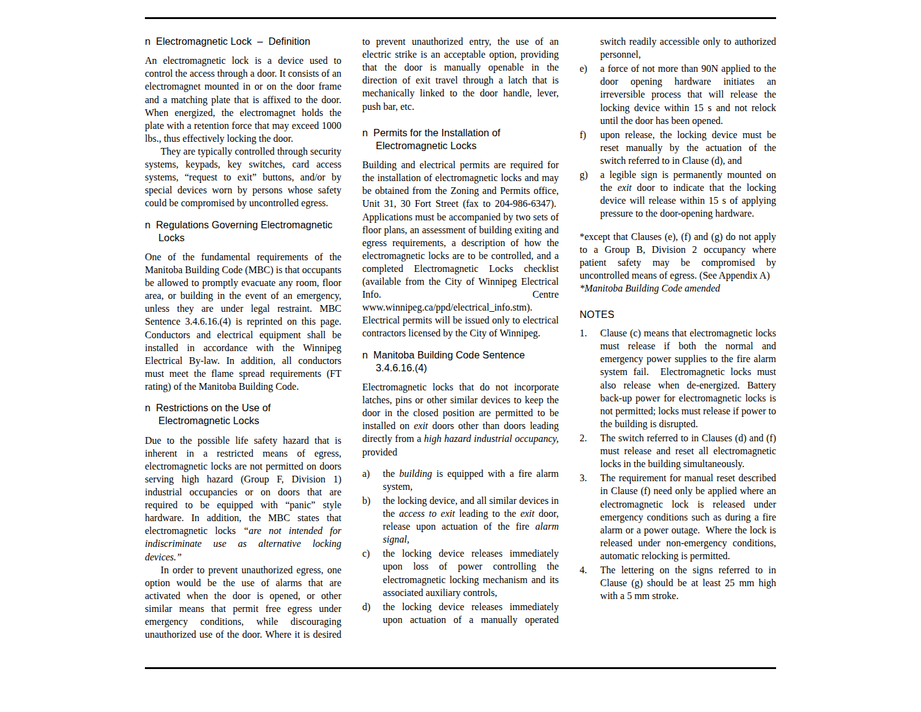n Electromagnetic Lock – Definition
An electromagnetic lock is a device used to control the access through a door. It consists of an electromagnet mounted in or on the door frame and a matching plate that is affixed to the door. When energized, the electromagnet holds the plate with a retention force that may exceed 1000 lbs., thus effectively locking the door.
They are typically controlled through security systems, keypads, key switches, card access systems, “request to exit” buttons, and/or by special devices worn by persons whose safety could be compromised by uncontrolled egress.
n Regulations Governing Electromagnetic Locks
One of the fundamental requirements of the Manitoba Building Code (MBC) is that occupants be allowed to promptly evacuate any room, floor area, or building in the event of an emergency, unless they are under legal restraint. MBC Sentence 3.4.6.16.(4) is reprinted on this page. Conductors and electrical equipment shall be installed in accordance with the Winnipeg Electrical By-law. In addition, all conductors must meet the flame spread requirements (FT rating) of the Manitoba Building Code.
n Restrictions on the Use of Electromagnetic Locks
Due to the possible life safety hazard that is inherent in a restricted means of egress, electromagnetic locks are not permitted on doors serving high hazard (Group F, Division 1) industrial occupancies or on doors that are required to be equipped with “panic” style hardware. In addition, the MBC states that electromagnetic locks “are not intended for indiscriminate use as alternative locking devices.”
In order to prevent unauthorized egress, one option would be the use of alarms that are activated when the door is opened, or other similar means that permit free egress under emergency conditions, while discouraging unauthorized use of the door. Where it is desired to prevent unauthorized entry, the use of an electric strike is an acceptable option, providing that the door is manually openable in the direction of exit travel through a latch that is mechanically linked to the door handle, lever, push bar, etc.
n Permits for the Installation of Electromagnetic Locks
Building and electrical permits are required for the installation of electromagnetic locks and may be obtained from the Zoning and Permits office, Unit 31, 30 Fort Street (fax to 204-986-6347). Applications must be accompanied by two sets of floor plans, an assessment of building exiting and egress requirements, a description of how the electromagnetic locks are to be controlled, and a completed Electromagnetic Locks checklist (available from the City of Winnipeg Electrical Info. Centre www.winnipeg.ca/ppd/electrical_info.stm). Electrical permits will be issued only to electrical contractors licensed by the City of Winnipeg.
n Manitoba Building Code Sentence 3.4.6.16.(4)
Electromagnetic locks that do not incorporate latches, pins or other similar devices to keep the door in the closed position are permitted to be installed on exit doors other than doors leading directly from a high hazard industrial occupancy, provided
a) the building is equipped with a fire alarm system,
b) the locking device, and all similar devices in the access to exit leading to the exit door, release upon actuation of the fire alarm signal,
c) the locking device releases immediately upon loss of power controlling the electromagnetic locking mechanism and its associated auxiliary controls,
d) the locking device releases immediately upon actuation of a manually operated switch readily accessible only to authorized personnel,
e) a force of not more than 90N applied to the door opening hardware initiates an irreversible process that will release the locking device within 15 s and not relock until the door has been opened.
f) upon release, the locking device must be reset manually by the actuation of the switch referred to in Clause (d), and
g) a legible sign is permanently mounted on the exit door to indicate that the locking device will release within 15 s of applying pressure to the door-opening hardware.
*except that Clauses (e), (f) and (g) do not apply to a Group B, Division 2 occupancy where patient safety may be compromised by uncontrolled means of egress. (See Appendix A)
*Manitoba Building Code amended
NOTES
1. Clause (c) means that electromagnetic locks must release if both the normal and emergency power supplies to the fire alarm system fail. Electromagnetic locks must also release when de-energized. Battery back-up power for electromagnetic locks is not permitted; locks must release if power to the building is disrupted.
2. The switch referred to in Clauses (d) and (f) must release and reset all electromagnetic locks in the building simultaneously.
3. The requirement for manual reset described in Clause (f) need only be applied where an electromagnetic lock is released under emergency conditions such as during a fire alarm or a power outage. Where the lock is released under non-emergency conditions, automatic relocking is permitted.
4. The lettering on the signs referred to in Clause (g) should be at least 25 mm high with a 5 mm stroke.